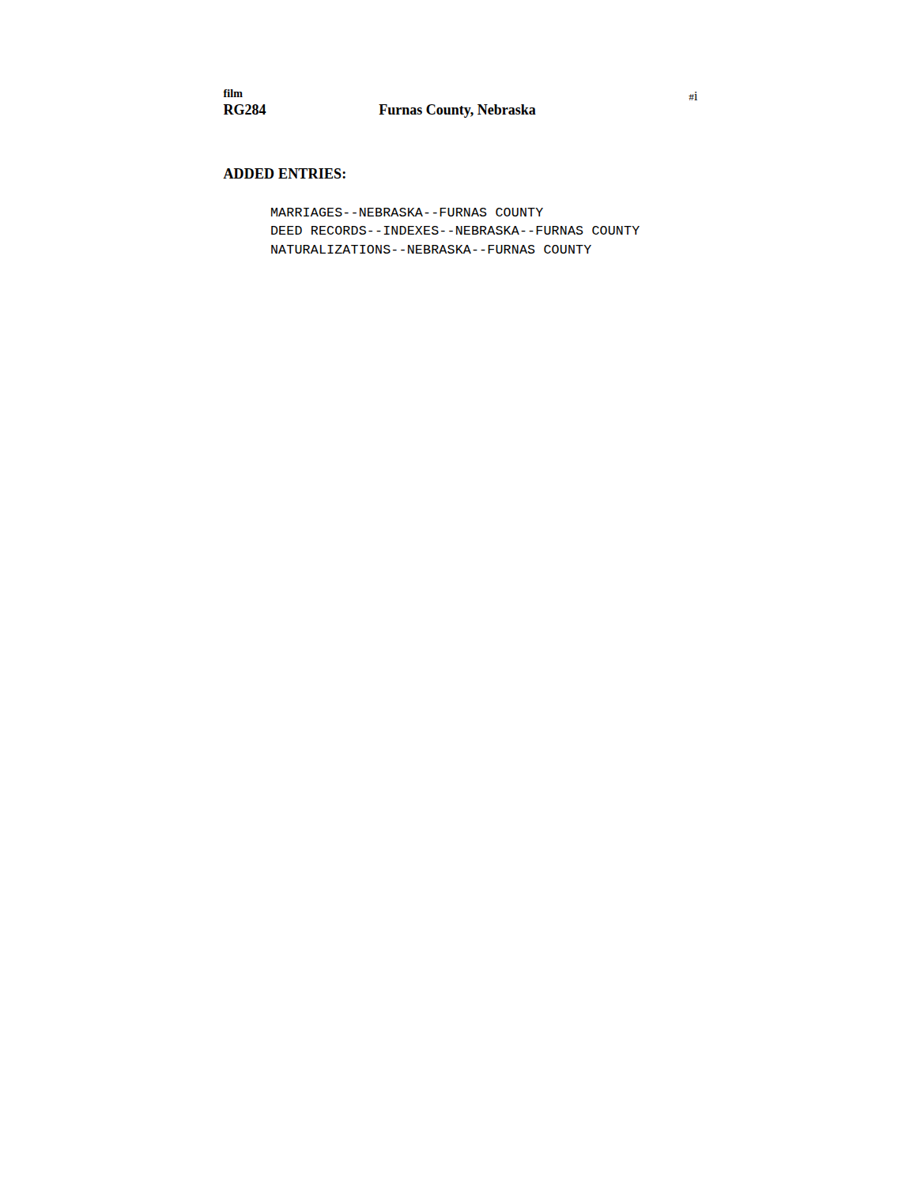#i
film
RG284 Furnas County, Nebraska
ADDED ENTRIES:
MARRIAGES--NEBRASKA--FURNAS COUNTY
DEED RECORDS--INDEXES--NEBRASKA--FURNAS COUNTY
NATURALIZATIONS--NEBRASKA--FURNAS COUNTY